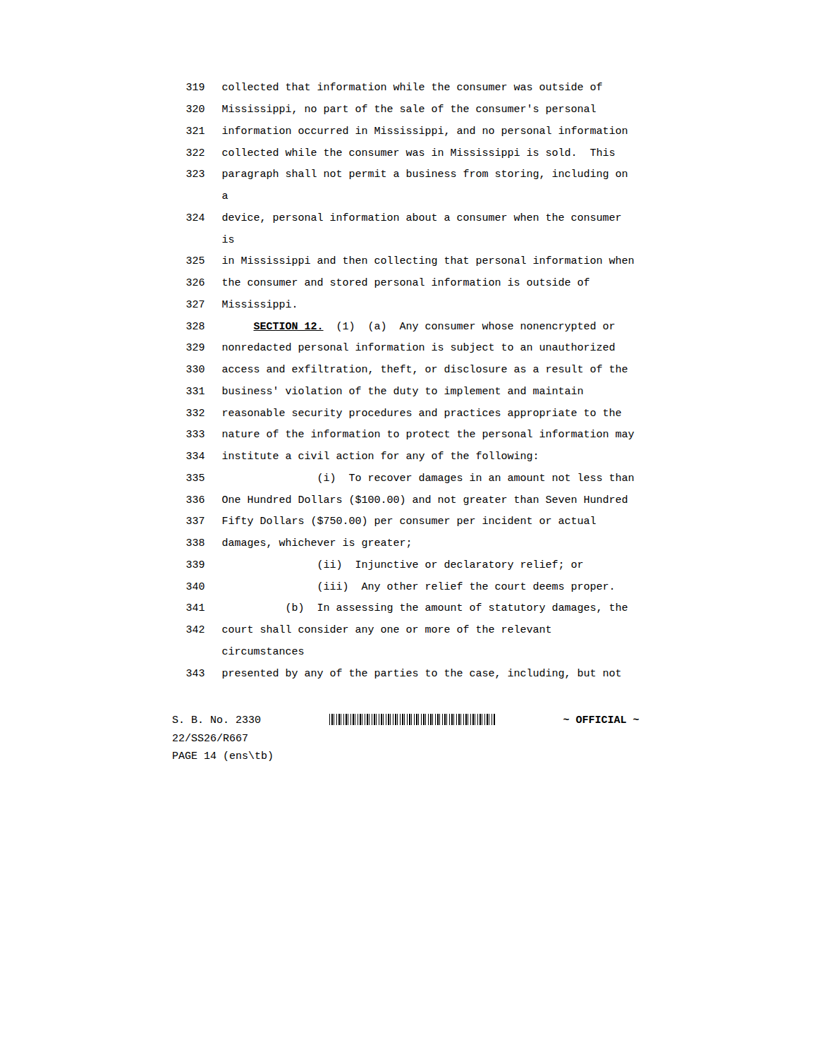319 collected that information while the consumer was outside of
320 Mississippi, no part of the sale of the consumer's personal
321 information occurred in Mississippi, and no personal information
322 collected while the consumer was in Mississippi is sold. This
323 paragraph shall not permit a business from storing, including on a
324 device, personal information about a consumer when the consumer is
325 in Mississippi and then collecting that personal information when
326 the consumer and stored personal information is outside of
327 Mississippi.
328 SECTION 12. (1) (a) Any consumer whose nonencrypted or
329 nonredacted personal information is subject to an unauthorized
330 access and exfiltration, theft, or disclosure as a result of the
331 business' violation of the duty to implement and maintain
332 reasonable security procedures and practices appropriate to the
333 nature of the information to protect the personal information may
334 institute a civil action for any of the following:
335 (i) To recover damages in an amount not less than
336 One Hundred Dollars ($100.00) and not greater than Seven Hundred
337 Fifty Dollars ($750.00) per consumer per incident or actual
338 damages, whichever is greater;
339 (ii) Injunctive or declaratory relief; or
340 (iii) Any other relief the court deems proper.
341 (b) In assessing the amount of statutory damages, the
342 court shall consider any one or more of the relevant circumstances
343 presented by any of the parties to the case, including, but not
S. B. No. 2330
~ OFFICIAL ~
22/SS26/R667
PAGE 14 (ens\tb)